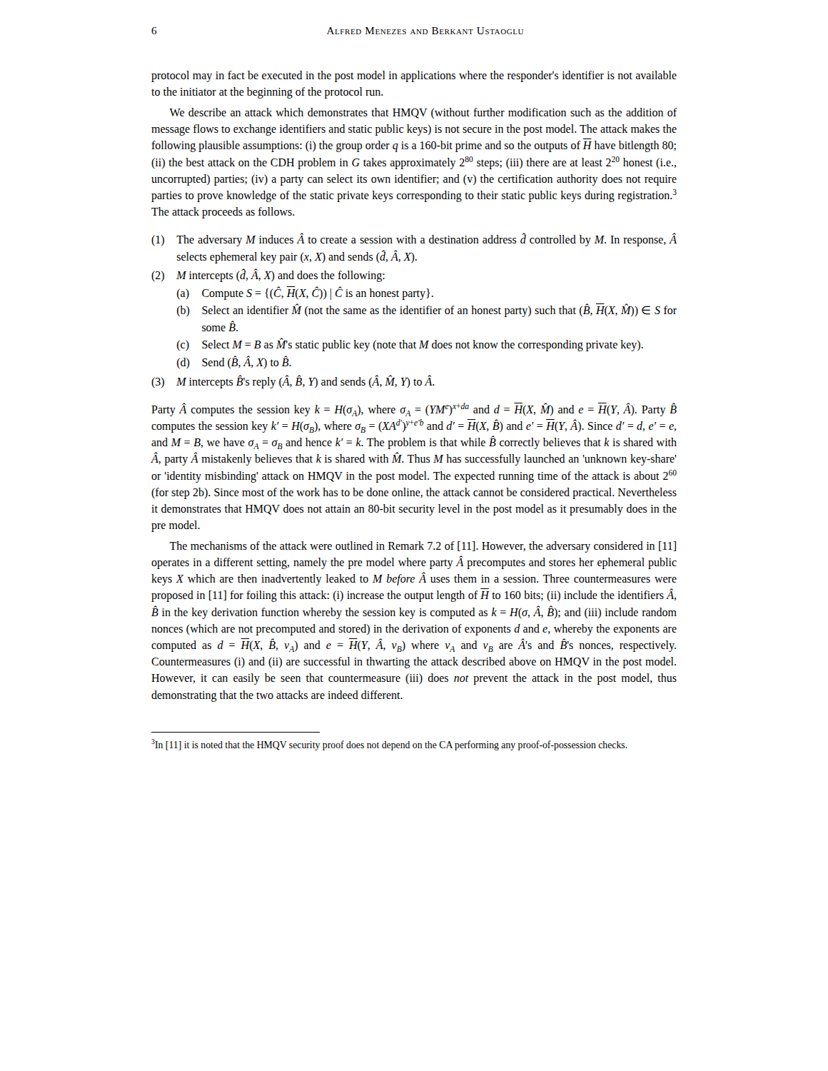6 Alfred Menezes and Berkant Ustaoglu
protocol may in fact be executed in the post model in applications where the responder's identifier is not available to the initiator at the beginning of the protocol run.
We describe an attack which demonstrates that HMQV (without further modification such as the addition of message flows to exchange identifiers and static public keys) is not secure in the post model. The attack makes the following plausible assumptions: (i) the group order q is a 160-bit prime and so the outputs of H have bitlength 80; (ii) the best attack on the CDH problem in G takes approximately 280 steps; (iii) there are at least 220 honest (i.e., uncorrupted) parties; (iv) a party can select its own identifier; and (v) the certification authority does not require parties to prove knowledge of the static private keys corresponding to their static public keys during registration.3 The attack proceeds as follows.
The adversary M induces Â to create a session with a destination address d̂ controlled by M. In response, Â selects ephemeral key pair (x, X) and sends (d̂, Â, X).
M intercepts (d̂, Â, X) and does the following:
Compute S = {(Ĉ, H(X, Ĉ)) | Ĉ is an honest party}.
Select an identifier M̂ (not the same as the identifier of an honest party) such that (B̂, H(X, M̂)) ∈ S for some B̂.
Select M = B as M̂'s static public key (note that M does not know the corresponding private key).
Send (B̂, Â, X) to B̂.
M intercepts B̂'s reply (Â, B̂, Y) and sends (Â, M̂, Y) to Â.
Party Â computes the session key k = H(σA), where σA = (YMe)x+da and d = H(X, M̂) and e = H(Y, Â). Party B̂ computes the session key k′ = H(σB), where σB = (XAd′)y+e′b and d′ = H(X, B̂) and e′ = H(Y, Â). Since d′ = d, e′ = e, and M = B, we have σA = σB and hence k′ = k. The problem is that while B̂ correctly believes that k is shared with Â, party Â mistakenly believes that k is shared with M̂. Thus M has successfully launched an 'unknown key-share' or 'identity misbinding' attack on HMQV in the post model. The expected running time of the attack is about 260 (for step 2b). Since most of the work has to be done online, the attack cannot be considered practical. Nevertheless it demonstrates that HMQV does not attain an 80-bit security level in the post model as it presumably does in the pre model.
The mechanisms of the attack were outlined in Remark 7.2 of [11]. However, the adversary considered in [11] operates in a different setting, namely the pre model where party Â precomputes and stores her ephemeral public keys X which are then inadvertently leaked to M before Â uses them in a session. Three countermeasures were proposed in [11] for foiling this attack: (i) increase the output length of H to 160 bits; (ii) include the identifiers Â, B̂ in the key derivation function whereby the session key is computed as k = H(σ, Â, B̂); and (iii) include random nonces (which are not precomputed and stored) in the derivation of exponents d and e, whereby the exponents are computed as d = H(X, B̂, νA) and e = H(Y, Â, νB) where νA and νB are Â's and B̂'s nonces, respectively. Countermeasures (i) and (ii) are successful in thwarting the attack described above on HMQV in the post model. However, it can easily be seen that countermeasure (iii) does not prevent the attack in the post model, thus demonstrating that the two attacks are indeed different.
3In [11] it is noted that the HMQV security proof does not depend on the CA performing any proof-of-possession checks.